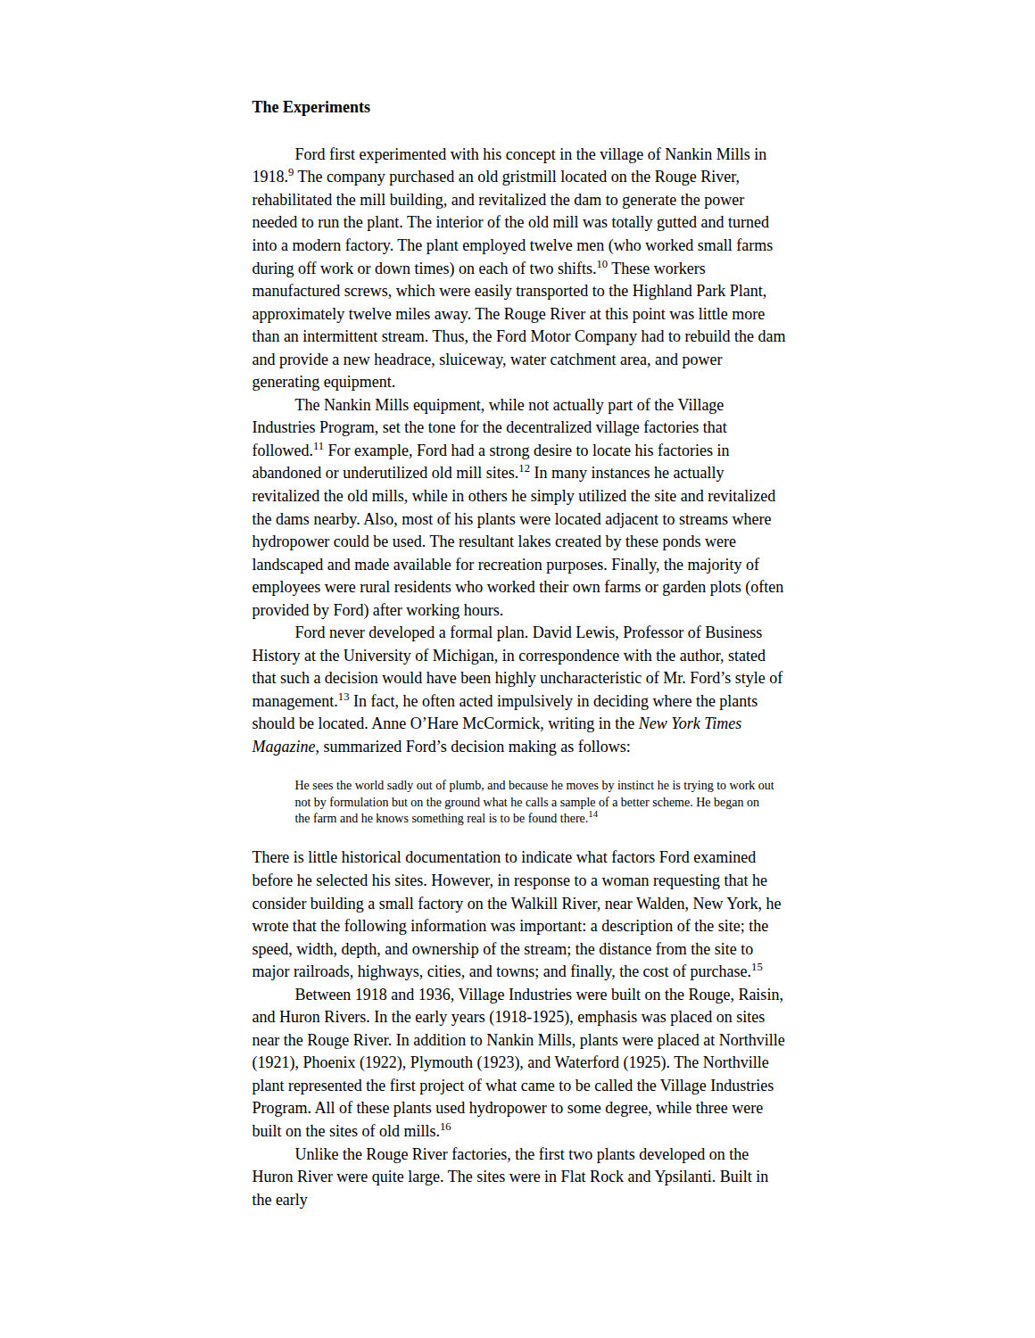The Experiments
Ford first experimented with his concept in the village of Nankin Mills in 1918.9 The company purchased an old gristmill located on the Rouge River, rehabilitated the mill building, and revitalized the dam to generate the power needed to run the plant. The interior of the old mill was totally gutted and turned into a modern factory. The plant employed twelve men (who worked small farms during off work or down times) on each of two shifts.10 These workers manufactured screws, which were easily transported to the Highland Park Plant, approximately twelve miles away. The Rouge River at this point was little more than an intermittent stream. Thus, the Ford Motor Company had to rebuild the dam and provide a new headrace, sluiceway, water catchment area, and power generating equipment.
The Nankin Mills equipment, while not actually part of the Village Industries Program, set the tone for the decentralized village factories that followed.11 For example, Ford had a strong desire to locate his factories in abandoned or underutilized old mill sites.12 In many instances he actually revitalized the old mills, while in others he simply utilized the site and revitalized the dams nearby. Also, most of his plants were located adjacent to streams where hydropower could be used. The resultant lakes created by these ponds were landscaped and made available for recreation purposes. Finally, the majority of employees were rural residents who worked their own farms or garden plots (often provided by Ford) after working hours.
Ford never developed a formal plan. David Lewis, Professor of Business History at the University of Michigan, in correspondence with the author, stated that such a decision would have been highly uncharacteristic of Mr. Ford’s style of management.13 In fact, he often acted impulsively in deciding where the plants should be located. Anne O’Hare McCormick, writing in the New York Times Magazine, summarized Ford’s decision making as follows:
He sees the world sadly out of plumb, and because he moves by instinct he is trying to work out not by formulation but on the ground what he calls a sample of a better scheme. He began on the farm and he knows something real is to be found there.14
There is little historical documentation to indicate what factors Ford examined before he selected his sites. However, in response to a woman requesting that he consider building a small factory on the Walkill River, near Walden, New York, he wrote that the following information was important: a description of the site; the speed, width, depth, and ownership of the stream; the distance from the site to major railroads, highways, cities, and towns; and finally, the cost of purchase.15
Between 1918 and 1936, Village Industries were built on the Rouge, Raisin, and Huron Rivers. In the early years (1918-1925), emphasis was placed on sites near the Rouge River. In addition to Nankin Mills, plants were placed at Northville (1921), Phoenix (1922), Plymouth (1923), and Waterford (1925). The Northville plant represented the first project of what came to be called the Village Industries Program. All of these plants used hydropower to some degree, while three were built on the sites of old mills.16
Unlike the Rouge River factories, the first two plants developed on the Huron River were quite large. The sites were in Flat Rock and Ypsilanti. Built in the early